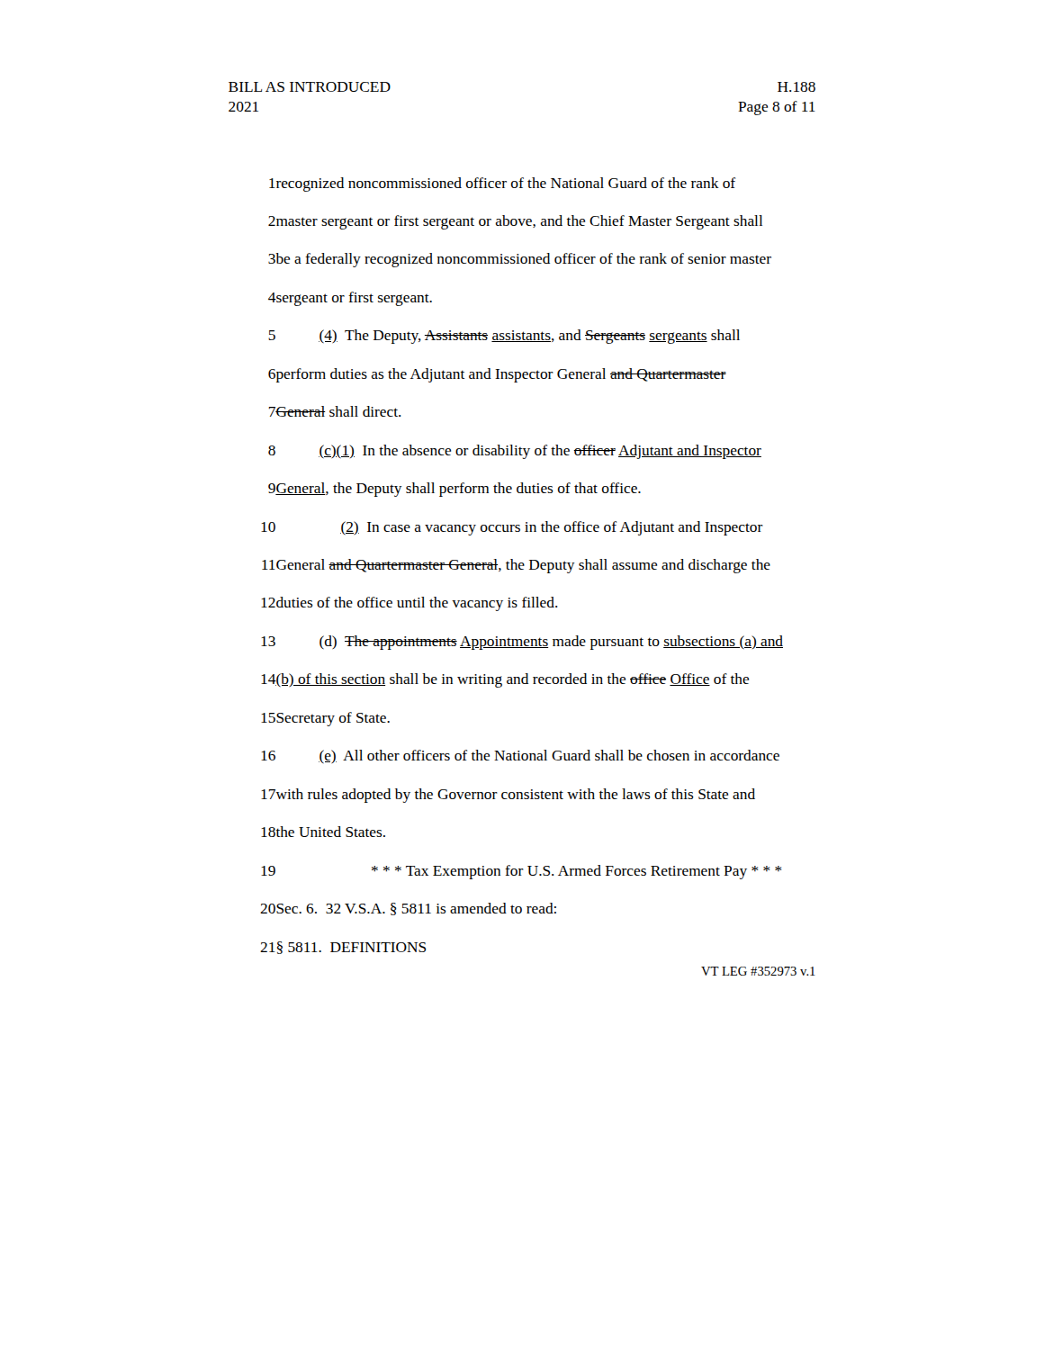BILL AS INTRODUCED
2021
H.188
Page 8 of 11
| 1 | recognized noncommissioned officer of the National Guard of the rank of |
| 2 | master sergeant or first sergeant or above, and the Chief Master Sergeant shall |
| 3 | be a federally recognized noncommissioned officer of the rank of senior master |
| 4 | sergeant or first sergeant. |
| 5 | (4) The Deputy, Assistants assistants , and Sergeants sergeants shall |
| 6 | perform duties as the Adjutant and Inspector General and Quartermaster |
| 7 | General shall direct. |
| 8 | (c)(1) In the absence or disability of the officer Adjutant and Inspector |
| 9 | General , the Deputy shall perform the duties of that office. |
| 10 | (2) In case a vacancy occurs in the office of Adjutant and Inspector |
| 11 | General and Quartermaster General , the Deputy shall assume and discharge the |
| 12 | duties of the office until the vacancy is filled. |
| 13 | (d) The appointments Appointments made pursuant to subsections (a) and |
| 14 | (b) of this section shall be in writing and recorded in the office Office of the |
| 15 | Secretary of State. |
| 16 | (e) All other officers of the National Guard shall be chosen in accordance |
| 17 | with rules adopted by the Governor consistent with the laws of this State and |
| 18 | the United States. |
| 19 | * * * Tax Exemption for U.S. Armed Forces Retirement Pay * * * |
| 20 | Sec. 6. 32 V.S.A. § 5811 is amended to read: |
| 21 | § 5811. DEFINITIONS |
VT LEG #352973 v.1